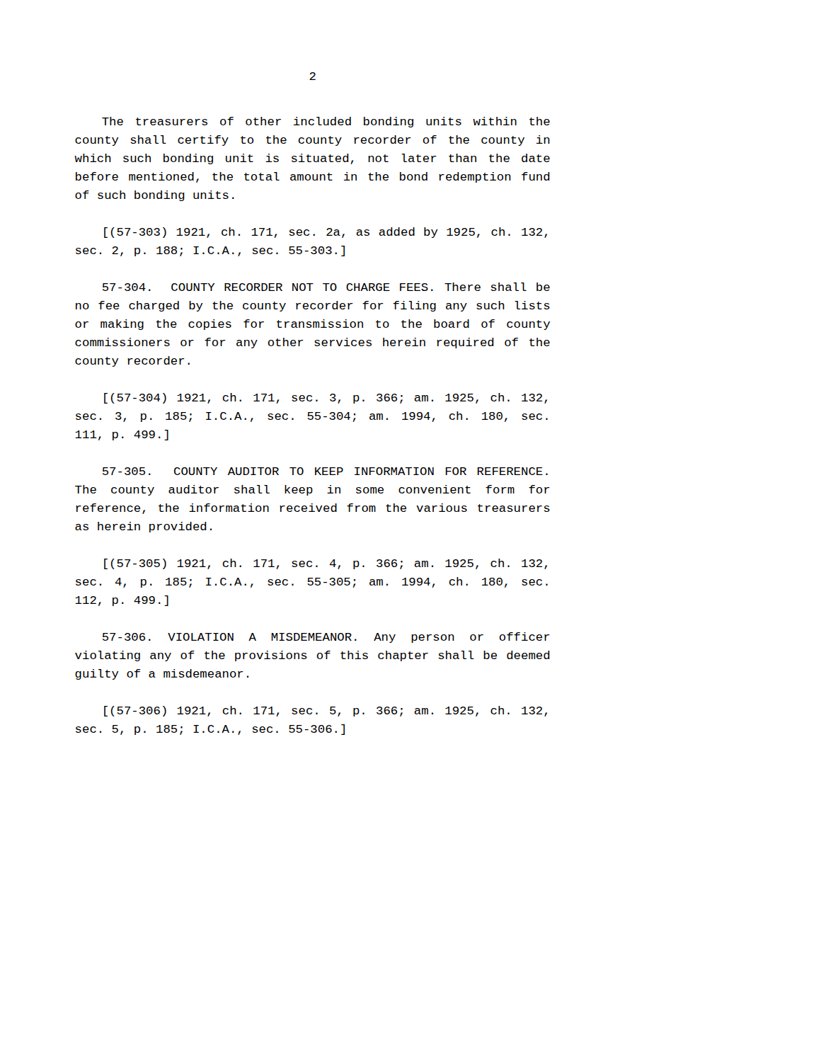2
The treasurers of other included bonding units within the county shall certify to the county recorder of the county in which such bonding unit is situated, not later than the date before mentioned, the total amount in the bond redemption fund of such bonding units.
[(57-303) 1921, ch. 171, sec. 2a, as added by 1925, ch. 132, sec. 2, p. 188; I.C.A., sec. 55-303.]
57-304. COUNTY RECORDER NOT TO CHARGE FEES. There shall be no fee charged by the county recorder for filing any such lists or making the copies for transmission to the board of county commissioners or for any other services herein required of the county recorder.
[(57-304) 1921, ch. 171, sec. 3, p. 366; am. 1925, ch. 132, sec. 3, p. 185; I.C.A., sec. 55-304; am. 1994, ch. 180, sec. 111, p. 499.]
57-305. COUNTY AUDITOR TO KEEP INFORMATION FOR REFERENCE. The county auditor shall keep in some convenient form for reference, the information received from the various treasurers as herein provided.
[(57-305) 1921, ch. 171, sec. 4, p. 366; am. 1925, ch. 132, sec. 4, p. 185; I.C.A., sec. 55-305; am. 1994, ch. 180, sec. 112, p. 499.]
57-306. VIOLATION A MISDEMEANOR. Any person or officer violating any of the provisions of this chapter shall be deemed guilty of a misdemeanor.
[(57-306) 1921, ch. 171, sec. 5, p. 366; am. 1925, ch. 132, sec. 5, p. 185; I.C.A., sec. 55-306.]